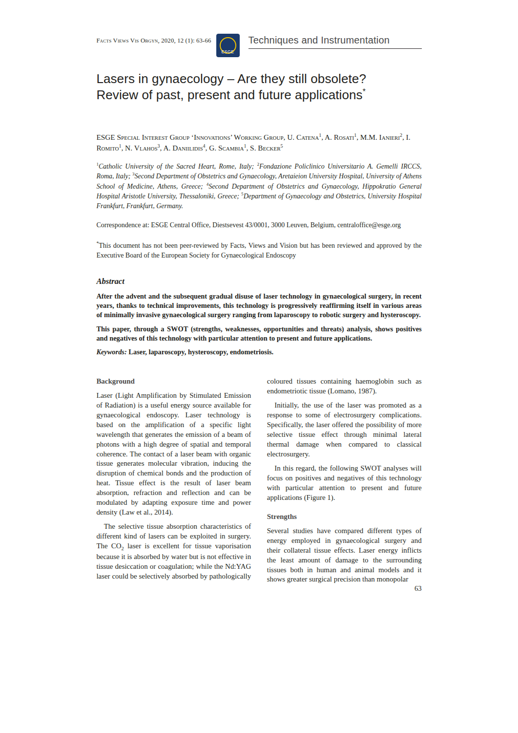Facts Views Vis Obgyn, 2020, 12 (1): 63-66
Techniques and Instrumentation
Lasers in gynaecology – Are they still obsolete?
Review of past, present and future applications*
ESGE Special Interest Group ‘Innovations’ Working Group, U. Catena1, A. Rosati1, M.M. Ianieri2, I. Romito1, N. Vlahos3, A. Daniilidis4, G. Scambia1, S. Becker5
1Catholic University of the Sacred Heart, Rome, Italy; 2Fondazione Policlinico Universitario A. Gemelli IRCCS, Roma, Italy; 3Second Department of Obstetrics and Gynaecology, Aretaieion University Hospital, University of Athens School of Medicine, Athens, Greece; 4Second Department of Obstetrics and Gynaecology, Hippokratio General Hospital Aristotle University, Thessaloniki, Greece; 5Department of Gynaecology and Obstetrics, University Hospital Frankfurt, Frankfurt, Germany.
Correspondence at: ESGE Central Office, Diestsevest 43/0001, 3000 Leuven, Belgium, centraloffice@esge.org
*This document has not been peer-reviewed by Facts, Views and Vision but has been reviewed and approved by the Executive Board of the European Society for Gynaecological Endoscopy
Abstract
After the advent and the subsequent gradual disuse of laser technology in gynaecological surgery, in recent years, thanks to technical improvements, this technology is progressively reaffirming itself in various areas of minimally invasive gynaecological surgery ranging from laparoscopy to robotic surgery and hysteroscopy.
This paper, through a SWOT (strengths, weaknesses, opportunities and threats) analysis, shows positives and negatives of this technology with particular attention to present and future applications.
Keywords: Laser, laparoscopy, hysteroscopy, endometriosis.
Background
Laser (Light Amplification by Stimulated Emission of Radiation) is a useful energy source available for gynaecological endoscopy. Laser technology is based on the amplification of a specific light wavelength that generates the emission of a beam of photons with a high degree of spatial and temporal coherence. The contact of a laser beam with organic tissue generates molecular vibration, inducing the disruption of chemical bonds and the production of heat. Tissue effect is the result of laser beam absorption, refraction and reflection and can be modulated by adapting exposure time and power density (Law et al., 2014).
The selective tissue absorption characteristics of different kind of lasers can be exploited in surgery. The CO2 laser is excellent for tissue vaporisation because it is absorbed by water but is not effective in tissue desiccation or coagulation; while the Nd:YAG laser could be selectively absorbed by pathologically coloured tissues containing haemoglobin such as endometriotic tissue (Lomano, 1987).
Initially, the use of the laser was promoted as a response to some of electrosurgery complications. Specifically, the laser offered the possibility of more selective tissue effect through minimal lateral thermal damage when compared to classical electrosurgery.
In this regard, the following SWOT analyses will focus on positives and negatives of this technology with particular attention to present and future applications (Figure 1).
Strengths
Several studies have compared different types of energy employed in gynaecological surgery and their collateral tissue effects. Laser energy inflicts the least amount of damage to the surrounding tissues both in human and animal models and it shows greater surgical precision than monopolar
63